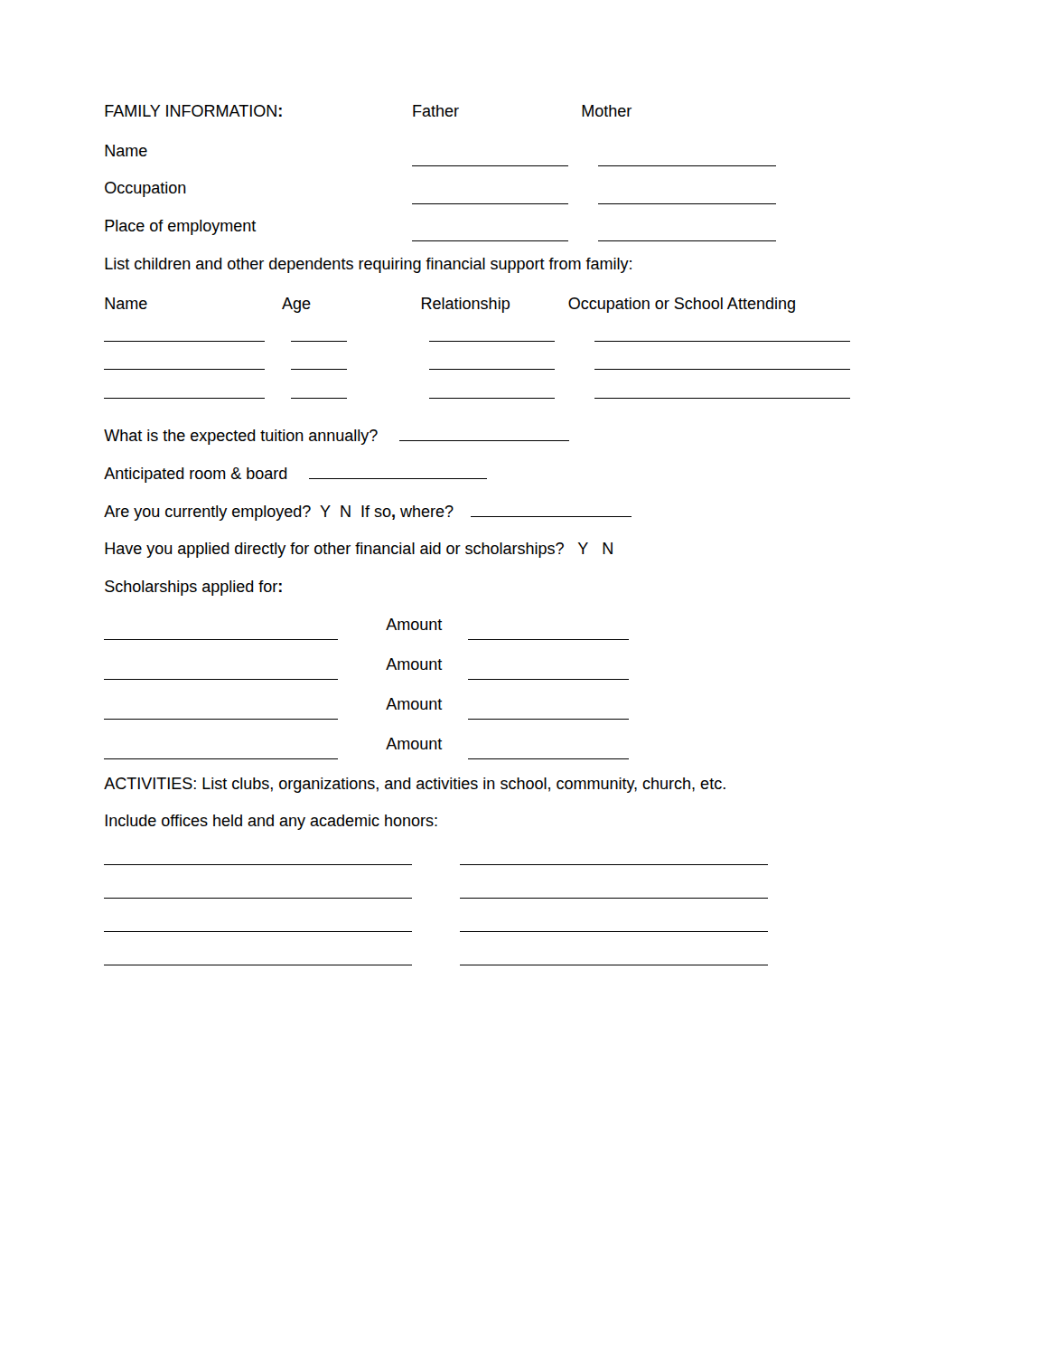FAMILY INFORMATION:
Father
Mother
Name
Occupation
Place of employment
List children and other dependents requiring financial support from family:
Name
Age
Relationship
Occupation or School Attending
What is the expected tuition annually?
Anticipated room & board
Are you currently employed? Y N If so, where?
Have you applied directly for other financial aid or scholarships? Y N
Scholarships applied for:
Amount
Amount
Amount
Amount
ACTIVITIES: List clubs, organizations, and activities in school, community, church, etc.
Include offices held and any academic honors: